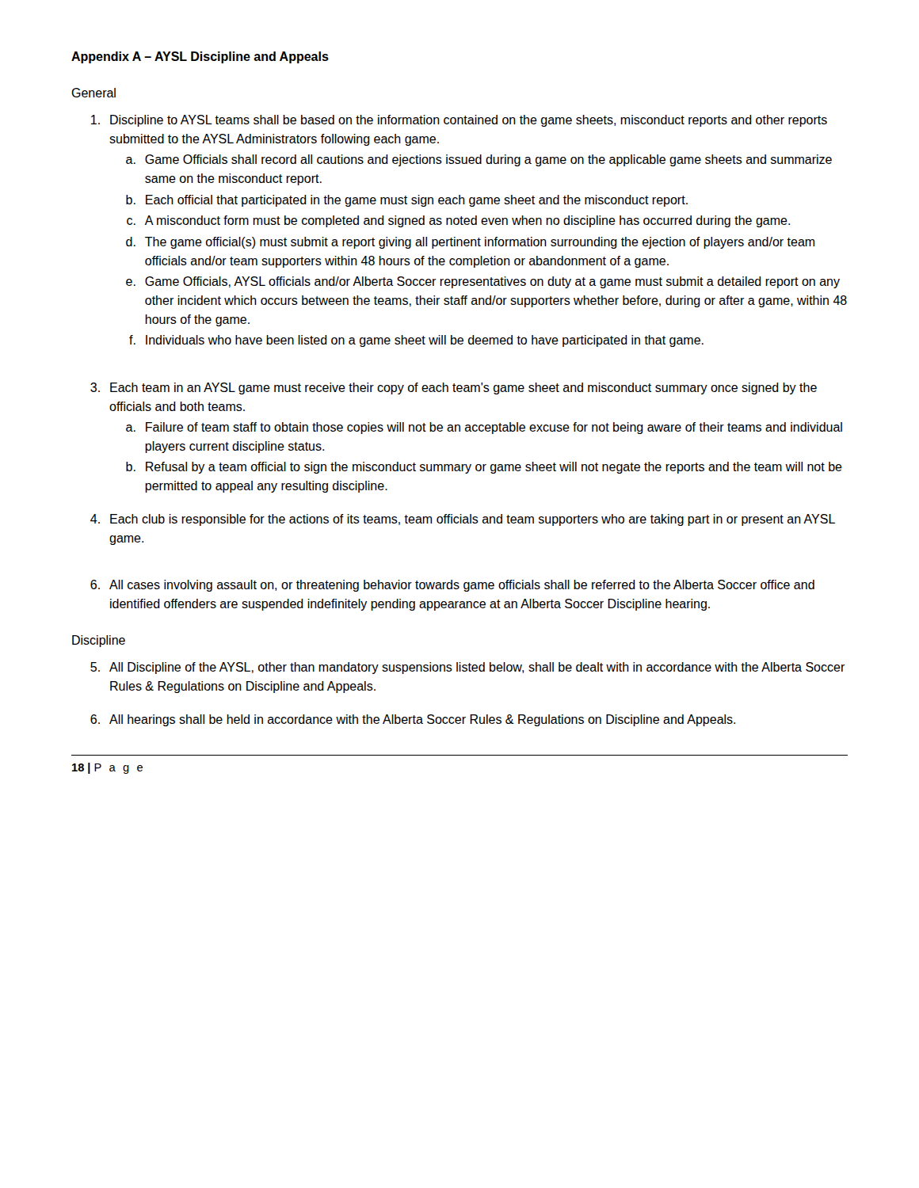Appendix A – AYSL Discipline and Appeals
General
Discipline to AYSL teams shall be based on the information contained on the game sheets, misconduct reports and other reports submitted to the AYSL Administrators following each game.
Game Officials shall record all cautions and ejections issued during a game on the applicable game sheets and summarize same on the misconduct report.
Each official that participated in the game must sign each game sheet and the misconduct report.
A misconduct form must be completed and signed as noted even when no discipline has occurred during the game.
The game official(s) must submit a report giving all pertinent information surrounding the ejection of players and/or team officials and/or team supporters within 48 hours of the completion or abandonment of a game.
Game Officials, AYSL officials and/or Alberta Soccer representatives on duty at a game must submit a detailed report on any other incident which occurs between the teams, their staff and/or supporters whether before, during or after a game, within 48 hours of the game.
Individuals who have been listed on a game sheet will be deemed to have participated in that game.
Each team in an AYSL game must receive their copy of each team's game sheet and misconduct summary once signed by the officials and both teams.
Failure of team staff to obtain those copies will not be an acceptable excuse for not being aware of their teams and individual players current discipline status.
Refusal by a team official to sign the misconduct summary or game sheet will not negate the reports and the team will not be permitted to appeal any resulting discipline.
Each club is responsible for the actions of its teams, team officials and team supporters who are taking part in or present an AYSL game.
All cases involving assault on, or threatening behavior towards game officials shall be referred to the Alberta Soccer office and identified offenders are suspended indefinitely pending appearance at an Alberta Soccer Discipline hearing.
Discipline
All Discipline of the AYSL, other than mandatory suspensions listed below, shall be dealt with in accordance with the Alberta Soccer Rules & Regulations on Discipline and Appeals.
All hearings shall be held in accordance with the Alberta Soccer Rules & Regulations on Discipline and Appeals.
18 | P a g e